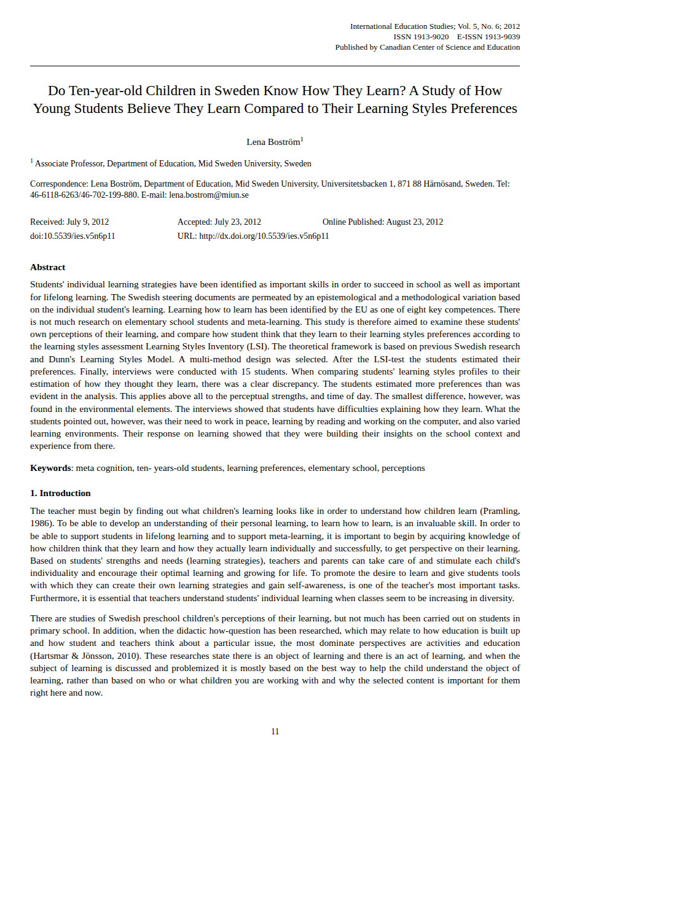International Education Studies; Vol. 5, No. 6; 2012 ISSN 1913-9020 E-ISSN 1913-9039 Published by Canadian Center of Science and Education
Do Ten-year-old Children in Sweden Know How They Learn? A Study of How Young Students Believe They Learn Compared to Their Learning Styles Preferences
Lena Boström1
1 Associate Professor, Department of Education, Mid Sweden University, Sweden
Correspondence: Lena Boström, Department of Education, Mid Sweden University, Universitetsbacken 1, 871 88 Härnösand, Sweden. Tel: 46-6118-6263/46-702-199-880. E-mail: lena.bostrom@miun.se
| Received: July 9, 2012 | Accepted: July 23, 2012 | Online Published: August 23, 2012 |
| doi:10.5539/ies.v5n6p11 | URL: http://dx.doi.org/10.5539/ies.v5n6p11 |
Abstract
Students' individual learning strategies have been identified as important skills in order to succeed in school as well as important for lifelong learning. The Swedish steering documents are permeated by an epistemological and a methodological variation based on the individual student's learning. Learning how to learn has been identified by the EU as one of eight key competences. There is not much research on elementary school students and meta-learning. This study is therefore aimed to examine these students' own perceptions of their learning, and compare how student think that they learn to their learning styles preferences according to the learning styles assessment Learning Styles Inventory (LSI). The theoretical framework is based on previous Swedish research and Dunn's Learning Styles Model. A multi-method design was selected. After the LSI-test the students estimated their preferences. Finally, interviews were conducted with 15 students. When comparing students' learning styles profiles to their estimation of how they thought they learn, there was a clear discrepancy. The students estimated more preferences than was evident in the analysis. This applies above all to the perceptual strengths, and time of day. The smallest difference, however, was found in the environmental elements. The interviews showed that students have difficulties explaining how they learn. What the students pointed out, however, was their need to work in peace, learning by reading and working on the computer, and also varied learning environments. Their response on learning showed that they were building their insights on the school context and experience from there.
Keywords: meta cognition, ten- years-old students, learning preferences, elementary school, perceptions
1. Introduction
The teacher must begin by finding out what children's learning looks like in order to understand how children learn (Pramling, 1986). To be able to develop an understanding of their personal learning, to learn how to learn, is an invaluable skill. In order to be able to support students in lifelong learning and to support meta-learning, it is important to begin by acquiring knowledge of how children think that they learn and how they actually learn individually and successfully, to get perspective on their learning. Based on students' strengths and needs (learning strategies), teachers and parents can take care of and stimulate each child's individuality and encourage their optimal learning and growing for life. To promote the desire to learn and give students tools with which they can create their own learning strategies and gain self-awareness, is one of the teacher's most important tasks. Furthermore, it is essential that teachers understand students' individual learning when classes seem to be increasing in diversity.
There are studies of Swedish preschool children's perceptions of their learning, but not much has been carried out on students in primary school. In addition, when the didactic how-question has been researched, which may relate to how education is built up and how student and teachers think about a particular issue, the most dominate perspectives are activities and education (Hartsmar & Jönsson, 2010). These researches state there is an object of learning and there is an act of learning, and when the subject of learning is discussed and problemized it is mostly based on the best way to help the child understand the object of learning, rather than based on who or what children you are working with and why the selected content is important for them right here and now.
11